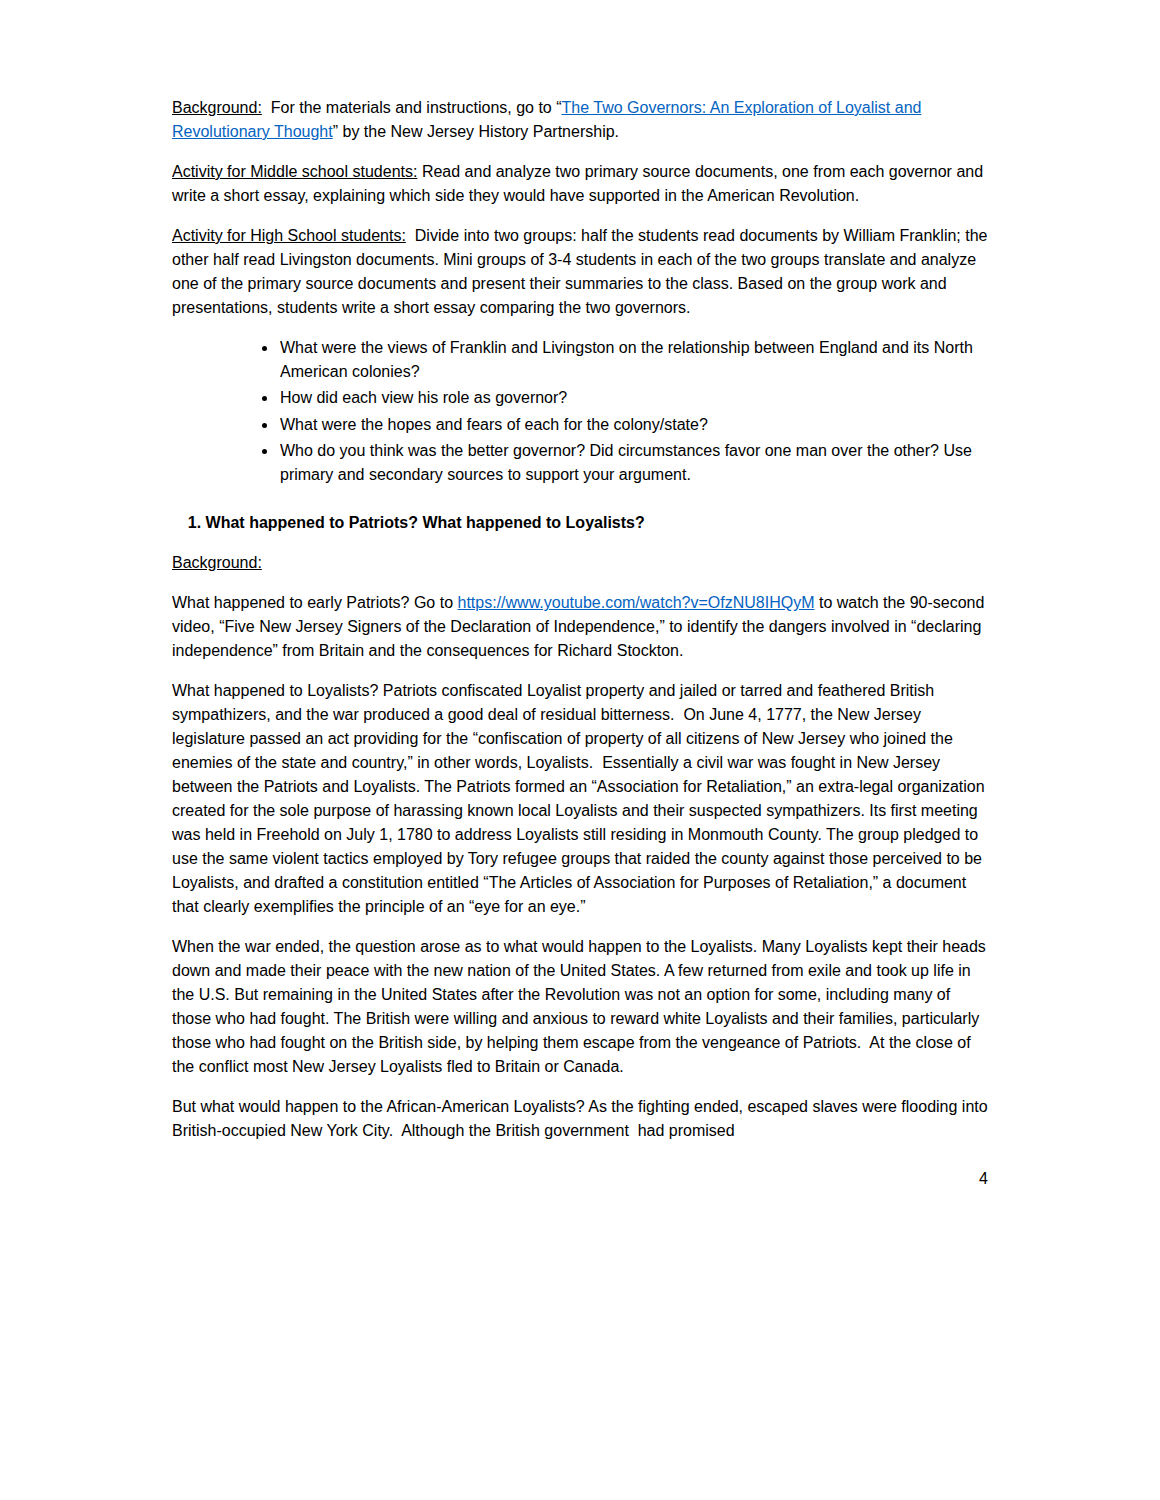Background: For the materials and instructions, go to “The Two Governors: An Exploration of Loyalist and Revolutionary Thought” by the New Jersey History Partnership.
Activity for Middle school students: Read and analyze two primary source documents, one from each governor and write a short essay, explaining which side they would have supported in the American Revolution.
Activity for High School students: Divide into two groups: half the students read documents by William Franklin; the other half read Livingston documents. Mini groups of 3-4 students in each of the two groups translate and analyze one of the primary source documents and present their summaries to the class. Based on the group work and presentations, students write a short essay comparing the two governors.
What were the views of Franklin and Livingston on the relationship between England and its North American colonies?
How did each view his role as governor?
What were the hopes and fears of each for the colony/state?
Who do you think was the better governor? Did circumstances favor one man over the other? Use primary and secondary sources to support your argument.
What happened to Patriots? What happened to Loyalists?
Background:
What happened to early Patriots? Go to https://www.youtube.com/watch?v=OfzNU8IHQyM to watch the 90-second video, “Five New Jersey Signers of the Declaration of Independence,” to identify the dangers involved in “declaring independence” from Britain and the consequences for Richard Stockton.
What happened to Loyalists? Patriots confiscated Loyalist property and jailed or tarred and feathered British sympathizers, and the war produced a good deal of residual bitterness. On June 4, 1777, the New Jersey legislature passed an act providing for the “confiscation of property of all citizens of New Jersey who joined the enemies of the state and country,” in other words, Loyalists. Essentially a civil war was fought in New Jersey between the Patriots and Loyalists. The Patriots formed an “Association for Retaliation,” an extra-legal organization created for the sole purpose of harassing known local Loyalists and their suspected sympathizers. Its first meeting was held in Freehold on July 1, 1780 to address Loyalists still residing in Monmouth County. The group pledged to use the same violent tactics employed by Tory refugee groups that raided the county against those perceived to be Loyalists, and drafted a constitution entitled “The Articles of Association for Purposes of Retaliation,” a document that clearly exemplifies the principle of an “eye for an eye.”
When the war ended, the question arose as to what would happen to the Loyalists. Many Loyalists kept their heads down and made their peace with the new nation of the United States. A few returned from exile and took up life in the U.S. But remaining in the United States after the Revolution was not an option for some, including many of those who had fought. The British were willing and anxious to reward white Loyalists and their families, particularly those who had fought on the British side, by helping them escape from the vengeance of Patriots. At the close of the conflict most New Jersey Loyalists fled to Britain or Canada.
But what would happen to the African-American Loyalists? As the fighting ended, escaped slaves were flooding into British-occupied New York City. Although the British government had promised
4